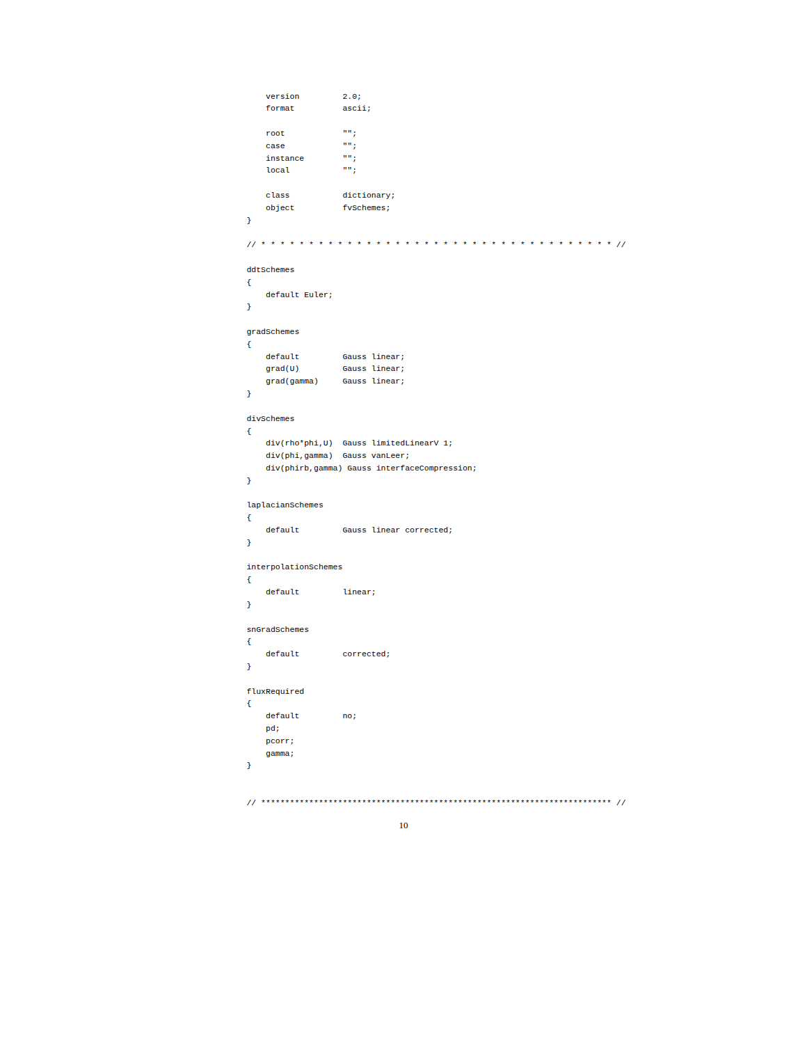version         2.0;
    format          ascii;

    root            "";
    case            "";
    instance        "";
    local           "";

    class           dictionary;
    object          fvSchemes;
}

// * * * * * * * * * * * * * * * * * * * * * * * * * * * * * * * * * * * * * //

ddtSchemes
{
    default Euler;
}

gradSchemes
{
    default         Gauss linear;
    grad(U)         Gauss linear;
    grad(gamma)     Gauss linear;
}

divSchemes
{
    div(rho*phi,U)  Gauss limitedLinearV 1;
    div(phi,gamma)  Gauss vanLeer;
    div(phirb,gamma) Gauss interfaceCompression;
}

laplacianSchemes
{
    default         Gauss linear corrected;
}

interpolationSchemes
{
    default         linear;
}

snGradSchemes
{
    default         corrected;
}

fluxRequired
{
    default         no;
    pd;
    pcorr;
    gamma;
}


// ************************************************************************* //
10